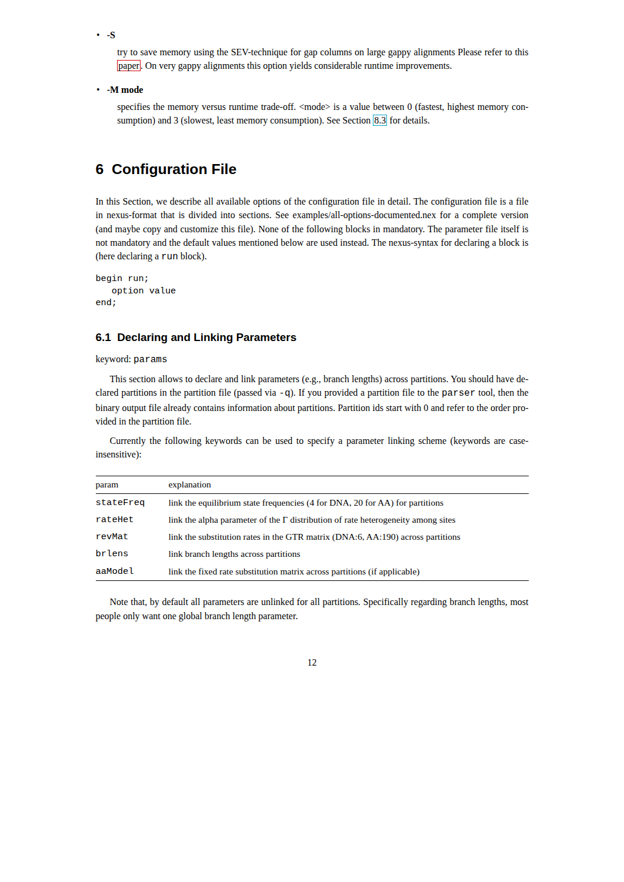-S try to save memory using the SEV-technique for gap columns on large gappy alignments Please refer to this paper. On very gappy alignments this option yields considerable runtime improvements.
-M mode specifies the memory versus runtime trade-off. <mode> is a value between 0 (fastest, highest memory consumption) and 3 (slowest, least memory consumption). See Section 8.3 for details.
6 Configuration File
In this Section, we describe all available options of the configuration file in detail. The configuration file is a file in nexus-format that is divided into sections. See examples/all-options-documented.nex for a complete version (and maybe copy and customize this file). None of the following blocks in mandatory. The parameter file itself is not mandatory and the default values mentioned below are used instead. The nexus-syntax for declaring a block is (here declaring a run block).
begin run;
   option value
end;
6.1 Declaring and Linking Parameters
keyword: params
This section allows to declare and link parameters (e.g., branch lengths) across partitions. You should have declared partitions in the partition file (passed via -q). If you provided a partition file to the parser tool, then the binary output file already contains information about partitions. Partition ids start with 0 and refer to the order provided in the partition file.
Currently the following keywords can be used to specify a parameter linking scheme (keywords are case-insensitive):
| param | explanation |
| --- | --- |
| stateFreq | link the equilibrium state frequencies (4 for DNA, 20 for AA) for partitions |
| rateHet | link the alpha parameter of the Γ distribution of rate heterogeneity among sites |
| revMat | link the substitution rates in the GTR matrix (DNA:6, AA:190) across partitions |
| brlens | link branch lengths across partitions |
| aaModel | link the fixed rate substitution matrix across partitions (if applicable) |
Note that, by default all parameters are unlinked for all partitions. Specifically regarding branch lengths, most people only want one global branch length parameter.
12